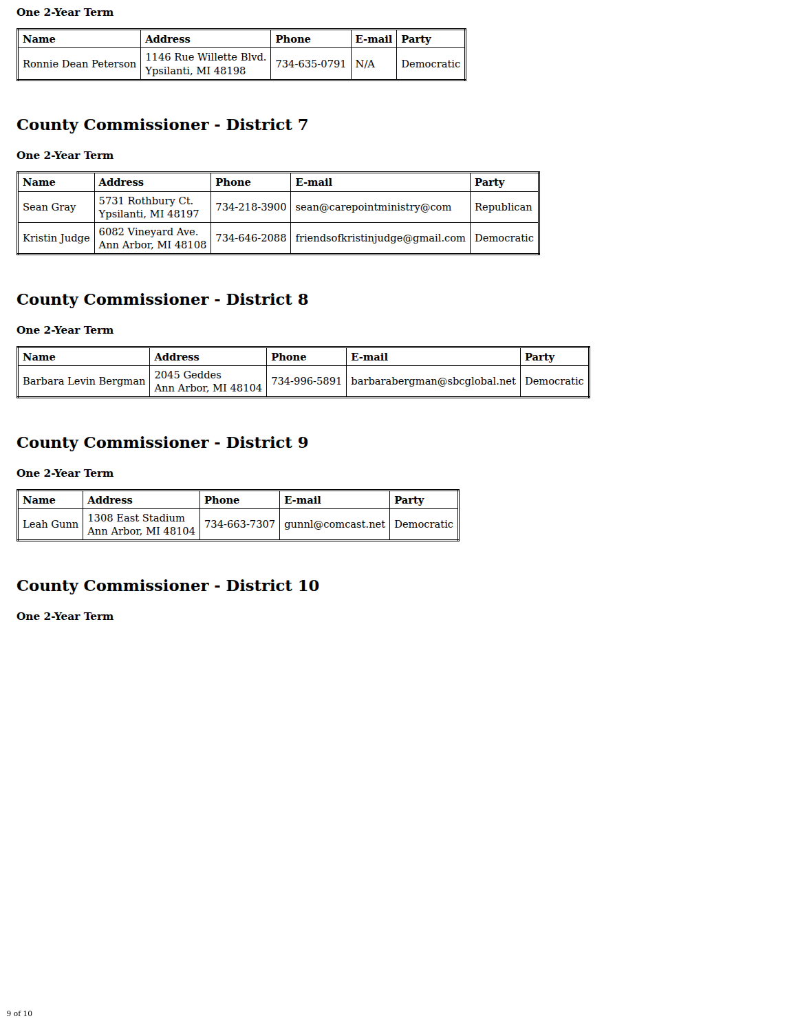One 2-Year Term
| Name | Address | Phone | E-mail | Party |
| --- | --- | --- | --- | --- |
| Ronnie Dean Peterson | 1146 Rue Willette Blvd. Ypsilanti, MI 48198 | 734-635-0791 | N/A | Democratic |
County Commissioner - District 7
One 2-Year Term
| Name | Address | Phone | E-mail | Party |
| --- | --- | --- | --- | --- |
| Sean Gray | 5731 Rothbury Ct. Ypsilanti, MI 48197 | 734-218-3900 | sean@carepointministry@com | Republican |
| Kristin Judge | 6082 Vineyard Ave. Ann Arbor, MI 48108 | 734-646-2088 | friendsofkristinjudge@gmail.com | Democratic |
County Commissioner - District 8
One 2-Year Term
| Name | Address | Phone | E-mail | Party |
| --- | --- | --- | --- | --- |
| Barbara Levin Bergman | 2045 Geddes Ann Arbor, MI 48104 | 734-996-5891 | barbarabergman@sbcglobal.net | Democratic |
County Commissioner - District 9
One 2-Year Term
| Name | Address | Phone | E-mail | Party |
| --- | --- | --- | --- | --- |
| Leah Gunn | 1308 East Stadium Ann Arbor, MI 48104 | 734-663-7307 | gunnl@comcast.net | Democratic |
County Commissioner - District 10
One 2-Year Term
9 of 10